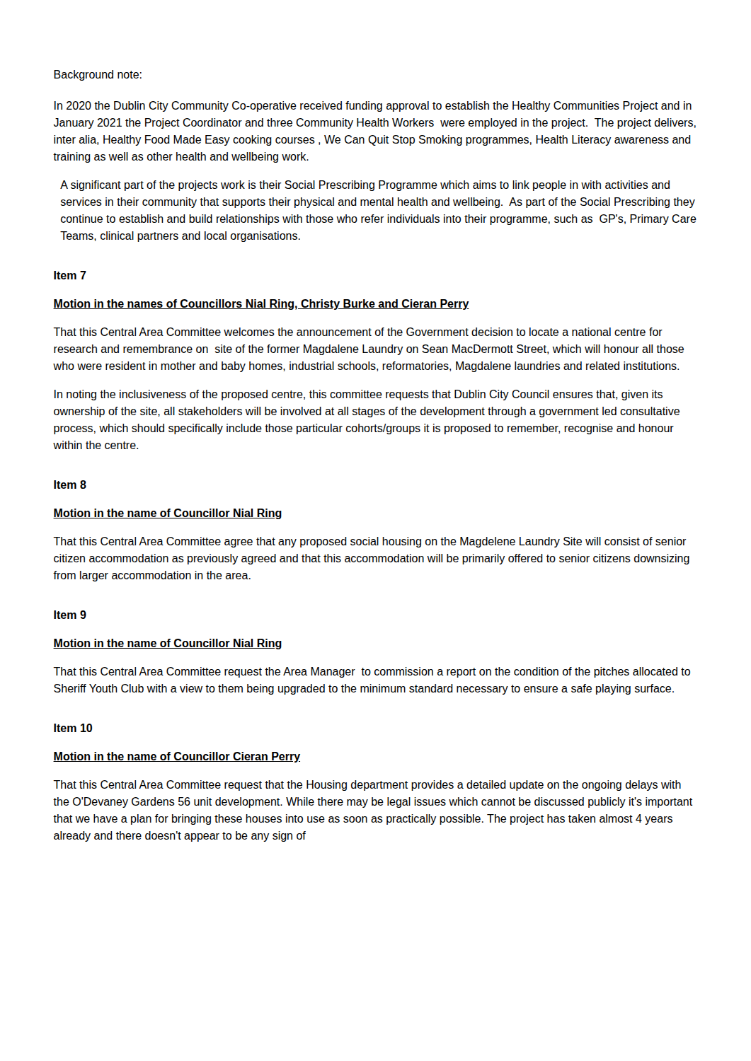Background note:
In 2020 the Dublin City Community Co-operative received funding approval to establish the Healthy Communities Project and in January 2021 the Project Coordinator and three Community Health Workers were employed in the project. The project delivers, inter alia, Healthy Food Made Easy cooking courses , We Can Quit Stop Smoking programmes, Health Literacy awareness and training as well as other health and wellbeing work.
A significant part of the projects work is their Social Prescribing Programme which aims to link people in with activities and services in their community that supports their physical and mental health and wellbeing. As part of the Social Prescribing they continue to establish and build relationships with those who refer individuals into their programme, such as GP's, Primary Care Teams, clinical partners and local organisations.
Item 7
Motion in the names of Councillors Nial Ring, Christy Burke and Cieran Perry
That this Central Area Committee welcomes the announcement of the Government decision to locate a national centre for research and remembrance on site of the former Magdalene Laundry on Sean MacDermott Street, which will honour all those who were resident in mother and baby homes, industrial schools, reformatories, Magdalene laundries and related institutions.
In noting the inclusiveness of the proposed centre, this committee requests that Dublin City Council ensures that, given its ownership of the site, all stakeholders will be involved at all stages of the development through a government led consultative process, which should specifically include those particular cohorts/groups it is proposed to remember, recognise and honour within the centre.
Item 8
Motion in the name of Councillor Nial Ring
That this Central Area Committee agree that any proposed social housing on the Magdelene Laundry Site will consist of senior citizen accommodation as previously agreed and that this accommodation will be primarily offered to senior citizens downsizing from larger accommodation in the area.
Item 9
Motion in the name of Councillor Nial Ring
That this Central Area Committee request the Area Manager to commission a report on the condition of the pitches allocated to Sheriff Youth Club with a view to them being upgraded to the minimum standard necessary to ensure a safe playing surface.
Item 10
Motion in the name of Councillor Cieran Perry
That this Central Area Committee request that the Housing department provides a detailed update on the ongoing delays with the O'Devaney Gardens 56 unit development. While there may be legal issues which cannot be discussed publicly it's important that we have a plan for bringing these houses into use as soon as practically possible. The project has taken almost 4 years already and there doesn't appear to be any sign of